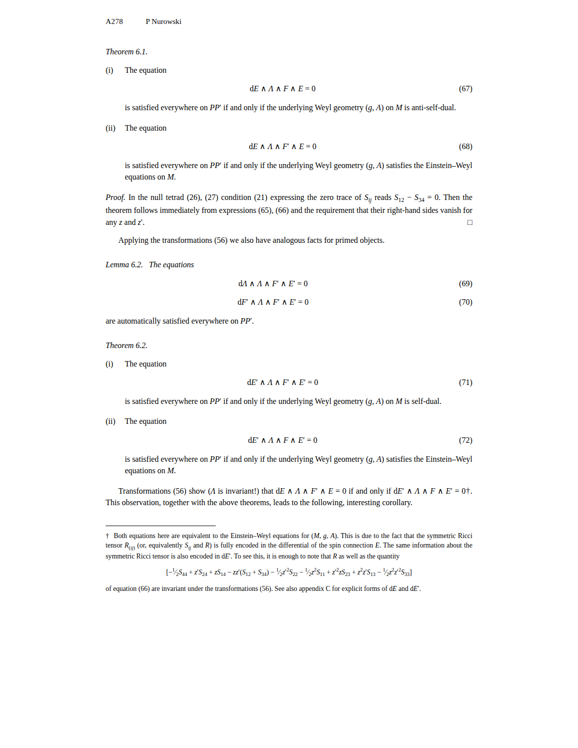A278 P Nurowski
Theorem 6.1.
(i)
The equation
dE ∧ Λ ∧ F ∧ E = 0 (67)
is satisfied everywhere on PP′ if and only if the underlying Weyl geometry (g, A) on M is anti-self-dual.
(ii)
The equation
dE ∧ Λ ∧ F′ ∧ E = 0 (68)
is satisfied everywhere on PP′ if and only if the underlying Weyl geometry (g, A) satisfies the Einstein–Weyl equations on M.
Proof. In the null tetrad (26), (27) condition (21) expressing the zero trace of Sij reads S12 − S34 = 0. Then the theorem follows immediately from expressions (65), (66) and the requirement that their right-hand sides vanish for any z and z′.□
Applying the transformations (56) we also have analogous facts for primed objects.
Lemma 6.2. The equations
dΛ ∧ Λ ∧ F′ ∧ E′ = 0 (69)
dF′ ∧ Λ ∧ F′ ∧ E′ = 0 (70)
are automatically satisfied everywhere on PP′.
Theorem 6.2.
(i)
The equation
dE′ ∧ Λ ∧ F′ ∧ E′ = 0 (71)
is satisfied everywhere on PP′ if and only if the underlying Weyl geometry (g, A) on M is self-dual.
(ii)
The equation
dE′ ∧ Λ ∧ F ∧ E′ = 0 (72)
is satisfied everywhere on PP′ if and only if the underlying Weyl geometry (g, A) satisfies the Einstein–Weyl equations on M.
Transformations (56) show (Λ is invariant!) that dE ∧ Λ ∧ F′ ∧ E = 0 if and only if dE′ ∧ Λ ∧ F ∧ E′ = 0†. This observation, together with the above theorems, leads to the following, interesting corollary.
† Both equations here are equivalent to the Einstein–Weyl equations for (M, g, A). This is due to the fact that the symmetric Ricci tensor R(ij) (or, equivalently Sij and R) is fully encoded in the differential of the spin connection E. The same information about the symmetric Ricci tensor is also encoded in dE′. To see this, it is enough to note that R as well as the quantity
[−1⁄2S44 + z′S24 + zS14 − zz′(S12 + S34) − 1⁄2z′2S22 − 1⁄2z2S11 + z′2zS23 + z2z′S13 − 1⁄2z2z′2S33]
of equation (66) are invariant under the transformations (56). See also appendix C for explicit forms of dE and dE′.